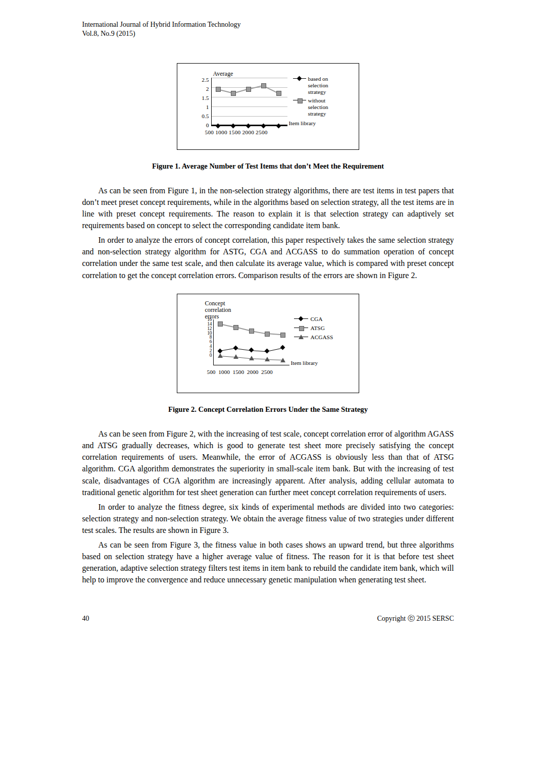International Journal of Hybrid Information Technology
Vol.8, No.9 (2015)
Average
2.5
2
1.5
1
0.5
0
Item library
500 1000 1500 2000 2500
based on
selection
strategy
without
selection
strategy
Figure 1. Average Number of Test Items that don’t Meet the Requirement
As can be seen from Figure 1, in the non-selection strategy algorithms, there are test items in test papers that don’t meet preset concept requirements, while in the algorithms based on selection strategy, all the test items are in line with preset concept requirements. The reason to explain it is that selection strategy can adaptively set requirements based on concept to select the corresponding candidate item bank.
In order to analyze the errors of concept correlation, this paper respectively takes the same selection strategy and non-selection strategy algorithm for ASTG, CGA and ACGASS to do summation operation of concept correlation under the same test scale, and then calculate its average value, which is compared with preset concept correlation to get the concept correlation errors. Comparison results of the errors are shown in Figure 2.
Concept
correlation
errors
16
14
12
10
8
6
4
2
0
Item library
500 1000 1500 2000 2500
CGA
ATSG
ACGASS
Figure 2. Concept Correlation Errors Under the Same Strategy
As can be seen from Figure 2, with the increasing of test scale, concept correlation error of algorithm AGASS and ATSG gradually decreases, which is good to generate test sheet more precisely satisfying the concept correlation requirements of users. Meanwhile, the error of ACGASS is obviously less than that of ATSG algorithm. CGA algorithm demonstrates the superiority in small-scale item bank. But with the increasing of test scale, disadvantages of CGA algorithm are increasingly apparent. After analysis, adding cellular automata to traditional genetic algorithm for test sheet generation can further meet concept correlation requirements of users.
In order to analyze the fitness degree, six kinds of experimental methods are divided into two categories: selection strategy and non-selection strategy. We obtain the average fitness value of two strategies under different test scales. The results are shown in Figure 3.
As can be seen from Figure 3, the fitness value in both cases shows an upward trend, but three algorithms based on selection strategy have a higher average value of fitness. The reason for it is that before test sheet generation, adaptive selection strategy filters test items in item bank to rebuild the candidate item bank, which will help to improve the convergence and reduce unnecessary genetic manipulation when generating test sheet.
40
Copyright ⓒ 2015 SERSC